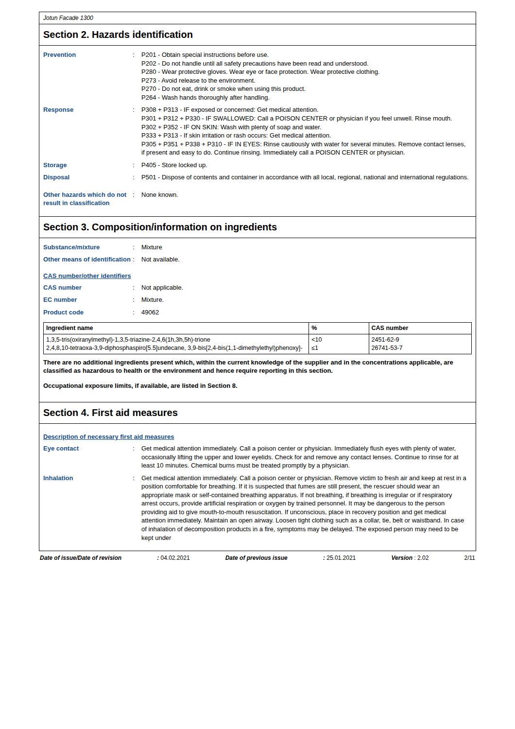Jotun Facade 1300
Section 2. Hazards identification
| Prevention | : | P201 - Obtain special instructions before use. P202 - Do not handle until all safety precautions have been read and understood. P280 - Wear protective gloves. Wear eye or face protection. Wear protective clothing. P273 - Avoid release to the environment. P270 - Do not eat, drink or smoke when using this product. P264 - Wash hands thoroughly after handling. |
| Response | : | P308 + P313 - IF exposed or concerned: Get medical attention. P301 + P312 + P330 - IF SWALLOWED: Call a POISON CENTER or physician if you feel unwell. Rinse mouth. P302 + P352 - IF ON SKIN: Wash with plenty of soap and water. P333 + P313 - If skin irritation or rash occurs: Get medical attention. P305 + P351 + P338 + P310 - IF IN EYES: Rinse cautiously with water for several minutes. Remove contact lenses, if present and easy to do. Continue rinsing. Immediately call a POISON CENTER or physician. |
| Storage | : | P405 - Store locked up. |
| Disposal | : | P501 - Dispose of contents and container in accordance with all local, regional, national and international regulations. |
| Other hazards which do not result in classification | : | None known. |
Section 3. Composition/information on ingredients
| Substance/mixture | : | Mixture |
| Other means of identification | : | Not available. |
CAS number/other identifiers
| CAS number | : | Not applicable. |
| EC number | : | Mixture. |
| Product code | : | 49062 |
| Ingredient name | % | CAS number |
| --- | --- | --- |
| 1,3,5-tris(oxiranylmethyl)-1,3,5-triazine-2,4,6(1h,3h,5h)-trione 2,4,8,10-tetraoxa-3,9-diphosphaspiro[5.5]undecane, 3,9-bis[2,4-bis(1,1-dimethylethyl)phenoxy]- | <10 ≤1 | 2451-62-9 26741-53-7 |
There are no additional ingredients present which, within the current knowledge of the supplier and in the concentrations applicable, are classified as hazardous to health or the environment and hence require reporting in this section.
Occupational exposure limits, if available, are listed in Section 8.
Section 4. First aid measures
Description of necessary first aid measures
| Eye contact | : | Get medical attention immediately. Call a poison center or physician. Immediately flush eyes with plenty of water, occasionally lifting the upper and lower eyelids. Check for and remove any contact lenses. Continue to rinse for at least 10 minutes. Chemical burns must be treated promptly by a physician. |
| Inhalation | : | Get medical attention immediately. Call a poison center or physician. Remove victim to fresh air and keep at rest in a position comfortable for breathing. If it is suspected that fumes are still present, the rescuer should wear an appropriate mask or self-contained breathing apparatus. If not breathing, if breathing is irregular or if respiratory arrest occurs, provide artificial respiration or oxygen by trained personnel. It may be dangerous to the person providing aid to give mouth-to-mouth resuscitation. If unconscious, place in recovery position and get medical attention immediately. Maintain an open airway. Loosen tight clothing such as a collar, tie, belt or waistband. In case of inhalation of decomposition products in a fire, symptoms may be delayed. The exposed person may need to be kept under |
Date of issue/Date of revision
: 04.02.2021
Date of previous issue
: 25.01.2021
Version : 2.02
2/11